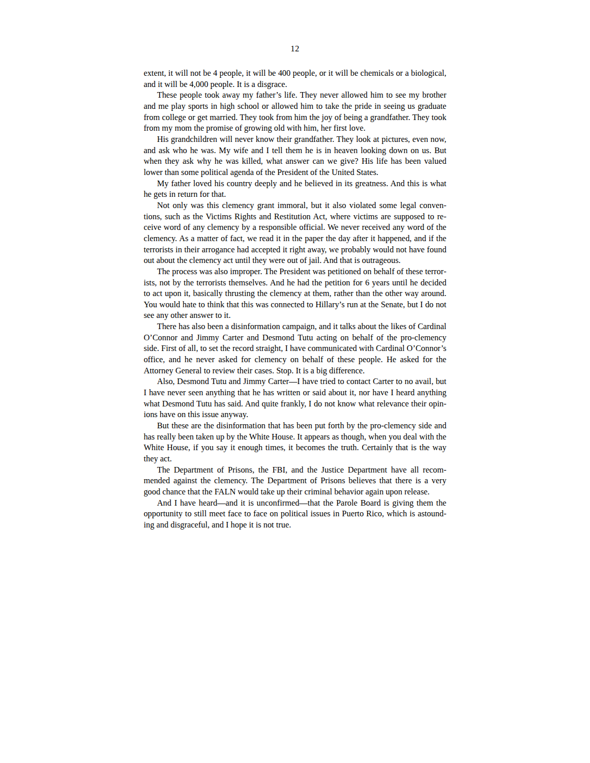12
extent, it will not be 4 people, it will be 400 people, or it will be chemicals or a biological, and it will be 4,000 people. It is a disgrace.
These people took away my father’s life. They never allowed him to see my brother and me play sports in high school or allowed him to take the pride in seeing us graduate from college or get married. They took from him the joy of being a grandfather. They took from my mom the promise of growing old with him, her first love.
His grandchildren will never know their grandfather. They look at pictures, even now, and ask who he was. My wife and I tell them he is in heaven looking down on us. But when they ask why he was killed, what answer can we give? His life has been valued lower than some political agenda of the President of the United States.
My father loved his country deeply and he believed in its greatness. And this is what he gets in return for that.
Not only was this clemency grant immoral, but it also violated some legal conventions, such as the Victims Rights and Restitution Act, where victims are supposed to receive word of any clemency by a responsible official. We never received any word of the clemency. As a matter of fact, we read it in the paper the day after it happened, and if the terrorists in their arrogance had accepted it right away, we probably would not have found out about the clemency act until they were out of jail. And that is outrageous.
The process was also improper. The President was petitioned on behalf of these terrorists, not by the terrorists themselves. And he had the petition for 6 years until he decided to act upon it, basically thrusting the clemency at them, rather than the other way around. You would hate to think that this was connected to Hillary’s run at the Senate, but I do not see any other answer to it.
There has also been a disinformation campaign, and it talks about the likes of Cardinal O’Connor and Jimmy Carter and Desmond Tutu acting on behalf of the pro-clemency side. First of all, to set the record straight, I have communicated with Cardinal O’Connor’s office, and he never asked for clemency on behalf of these people. He asked for the Attorney General to review their cases. Stop. It is a big difference.
Also, Desmond Tutu and Jimmy Carter—I have tried to contact Carter to no avail, but I have never seen anything that he has written or said about it, nor have I heard anything what Desmond Tutu has said. And quite frankly, I do not know what relevance their opinions have on this issue anyway.
But these are the disinformation that has been put forth by the pro-clemency side and has really been taken up by the White House. It appears as though, when you deal with the White House, if you say it enough times, it becomes the truth. Certainly that is the way they act.
The Department of Prisons, the FBI, and the Justice Department have all recommended against the clemency. The Department of Prisons believes that there is a very good chance that the FALN would take up their criminal behavior again upon release.
And I have heard—and it is unconfirmed—that the Parole Board is giving them the opportunity to still meet face to face on political issues in Puerto Rico, which is astounding and disgraceful, and I hope it is not true.